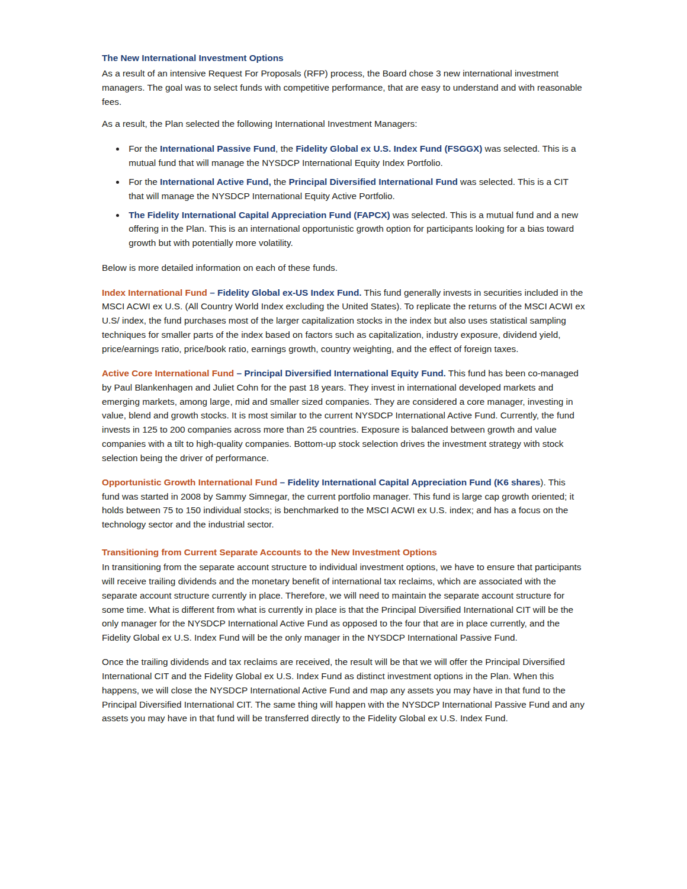The New International Investment Options
As a result of an intensive Request For Proposals (RFP) process, the Board chose 3 new international investment managers. The goal was to select funds with competitive performance, that are easy to understand and with reasonable fees.
As a result, the Plan selected the following International Investment Managers:
For the International Passive Fund, the Fidelity Global ex U.S. Index Fund (FSGGX) was selected. This is a mutual fund that will manage the NYSDCP International Equity Index Portfolio.
For the International Active Fund, the Principal Diversified International Fund was selected. This is a CIT that will manage the NYSDCP International Equity Active Portfolio.
The Fidelity International Capital Appreciation Fund (FAPCX) was selected. This is a mutual fund and a new offering in the Plan. This is an international opportunistic growth option for participants looking for a bias toward growth but with potentially more volatility.
Below is more detailed information on each of these funds.
Index International Fund – Fidelity Global ex-US Index Fund. This fund generally invests in securities included in the MSCI ACWI ex U.S. (All Country World Index excluding the United States). To replicate the returns of the MSCI ACWI ex U.S/ index, the fund purchases most of the larger capitalization stocks in the index but also uses statistical sampling techniques for smaller parts of the index based on factors such as capitalization, industry exposure, dividend yield, price/earnings ratio, price/book ratio, earnings growth, country weighting, and the effect of foreign taxes.
Active Core International Fund – Principal Diversified International Equity Fund. This fund has been co-managed by Paul Blankenhagen and Juliet Cohn for the past 18 years. They invest in international developed markets and emerging markets, among large, mid and smaller sized companies. They are considered a core manager, investing in value, blend and growth stocks. It is most similar to the current NYSDCP International Active Fund. Currently, the fund invests in 125 to 200 companies across more than 25 countries. Exposure is balanced between growth and value companies with a tilt to high-quality companies. Bottom-up stock selection drives the investment strategy with stock selection being the driver of performance.
Opportunistic Growth International Fund – Fidelity International Capital Appreciation Fund (K6 shares). This fund was started in 2008 by Sammy Simnegar, the current portfolio manager. This fund is large cap growth oriented; it holds between 75 to 150 individual stocks; is benchmarked to the MSCI ACWI ex U.S. index; and has a focus on the technology sector and the industrial sector.
Transitioning from Current Separate Accounts to the New Investment Options
In transitioning from the separate account structure to individual investment options, we have to ensure that participants will receive trailing dividends and the monetary benefit of international tax reclaims, which are associated with the separate account structure currently in place. Therefore, we will need to maintain the separate account structure for some time. What is different from what is currently in place is that the Principal Diversified International CIT will be the only manager for the NYSDCP International Active Fund as opposed to the four that are in place currently, and the Fidelity Global ex U.S. Index Fund will be the only manager in the NYSDCP International Passive Fund.
Once the trailing dividends and tax reclaims are received, the result will be that we will offer the Principal Diversified International CIT and the Fidelity Global ex U.S. Index Fund as distinct investment options in the Plan. When this happens, we will close the NYSDCP International Active Fund and map any assets you may have in that fund to the Principal Diversified International CIT. The same thing will happen with the NYSDCP International Passive Fund and any assets you may have in that fund will be transferred directly to the Fidelity Global ex U.S. Index Fund.